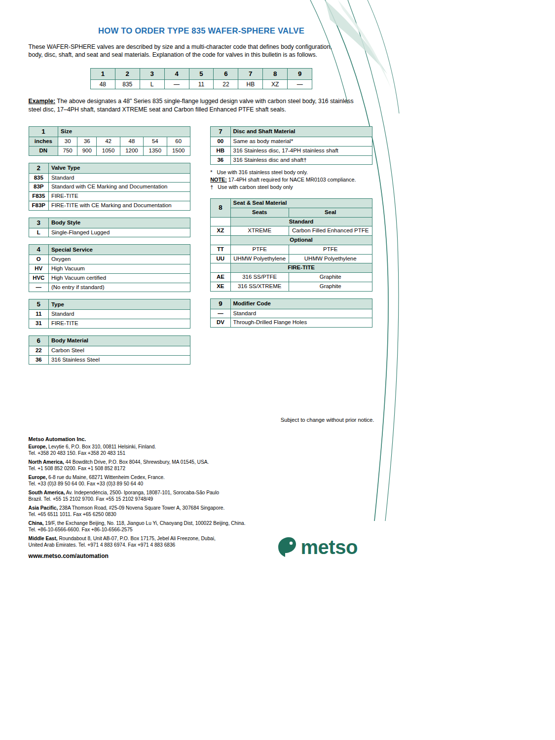HOW TO ORDER TYPE 835 WAFER-SPHERE VALVE
These WAFER-SPHERE valves are described by size and a multi-character code that defines body configuration, body, disc, shaft, and seat and seal materials. Explanation of the code for valves in this bulletin is as follows.
| 1 | 2 | 3 | 4 | 5 | 6 | 7 | 8 | 9 |
| 48 | 835 | L | — | 11 | 22 | HB | XZ | — |
Example: The above designates a 48" Series 835 single-flange lugged design valve with carbon steel body, 316 stainless steel disc, 17–4PH shaft, standard XTREME seat and Carbon filled Enhanced PTFE shaft seals.
| 1 | Size |
| inches | 30 | 36 | 42 | 48 | 54 | 60 |
| DN | 750 | 900 | 1050 | 1200 | 1350 | 1500 |
| 2 | Valve Type |
| 835 | Standard |
| 83P | Standard with CE Marking and Documentation |
| F835 | FIRE-TITE |
| F83P | FIRE-TITE with CE Marking and Documentation |
| 3 | Body Style |
| L | Single-Flanged Lugged |
| 4 | Special Service |
| O | Oxygen |
| HV | High Vacuum |
| HVC | High Vacuum certified |
| — | (No entry if standard) |
| 5 | Type |
| 11 | Standard |
| 31 | FIRE-TITE |
| 6 | Body Material |
| 22 | Carbon Steel |
| 36 | 316 Stainless Steel |
| 7 | Disc and Shaft Material |
| 00 | Same as body material* |
| HB | 316 Stainless disc, 17-4PH stainless shaft |
| 36 | 316 Stainless disc and shaft† |
* Use with 316 stainless steel body only.
NOTE: 17-4PH shaft required for NACE MR0103 compliance.
† Use with carbon steel body only
| 8 | Seat & Seal Material |
| Seats | Seal |
| | Standard |
| XZ | XTREME | Carbon Filled Enhanced PTFE |
| | Optional |
| TT | PTFE | PTFE |
| UU | UHMW Polyethylene | UHMW Polyethylene |
| | FIRE-TITE |
| AE | 316 SS/PTFE | Graphite |
| XE | 316 SS/XTREME | Graphite |
| 9 | Modifier Code |
| — | Standard |
| DV | Through-Drilled Flange Holes |
Subject to change without prior notice.
Metso Automation Inc.
Europe, Levytie 6, P.O. Box 310, 00811 Helsinki, Finland.
Tel. +358 20 483 150. Fax +358 20 483 151
North America, 44 Bowditch Drive, P.O. Box 8044, Shrewsbury, MA 01545, USA.
Tel. +1 508 852 0200. Fax +1 508 852 8172
Europe, 6-8 rue du Maine, 68271 Wittenheim Cedex, France.
Tel. +33 (0)3 89 50 64 00. Fax +33 (0)3 89 50 64 40
South America, Av. Independéncia, 2500- Iporanga, 18087-101, Sorocaba-São Paulo
Brazil. Tel. +55 15 2102 9700. Fax +55 15 2102 9748/49
Asia Pacific, 238A Thomson Road, #25-09 Novena Square Tower A, 307684 Singapore.
Tel. +65 6511 1011. Fax +65 6250 0830
China, 19/F, the Exchange Beijing, No. 118, Jianguo Lu Yi, Chaoyang Dist, 100022 Beijing, China.
Tel. +86-10-6566-6600. Fax +86-10-6566-2575
Middle East, Roundabout 8, Unit AB-07, P.O. Box 17175, Jebel Ali Freezone, Dubai,
United Arab Emirates. Tel. +971 4 883 6974. Fax +971 4 883 6836
www.metso.com/automation
metso